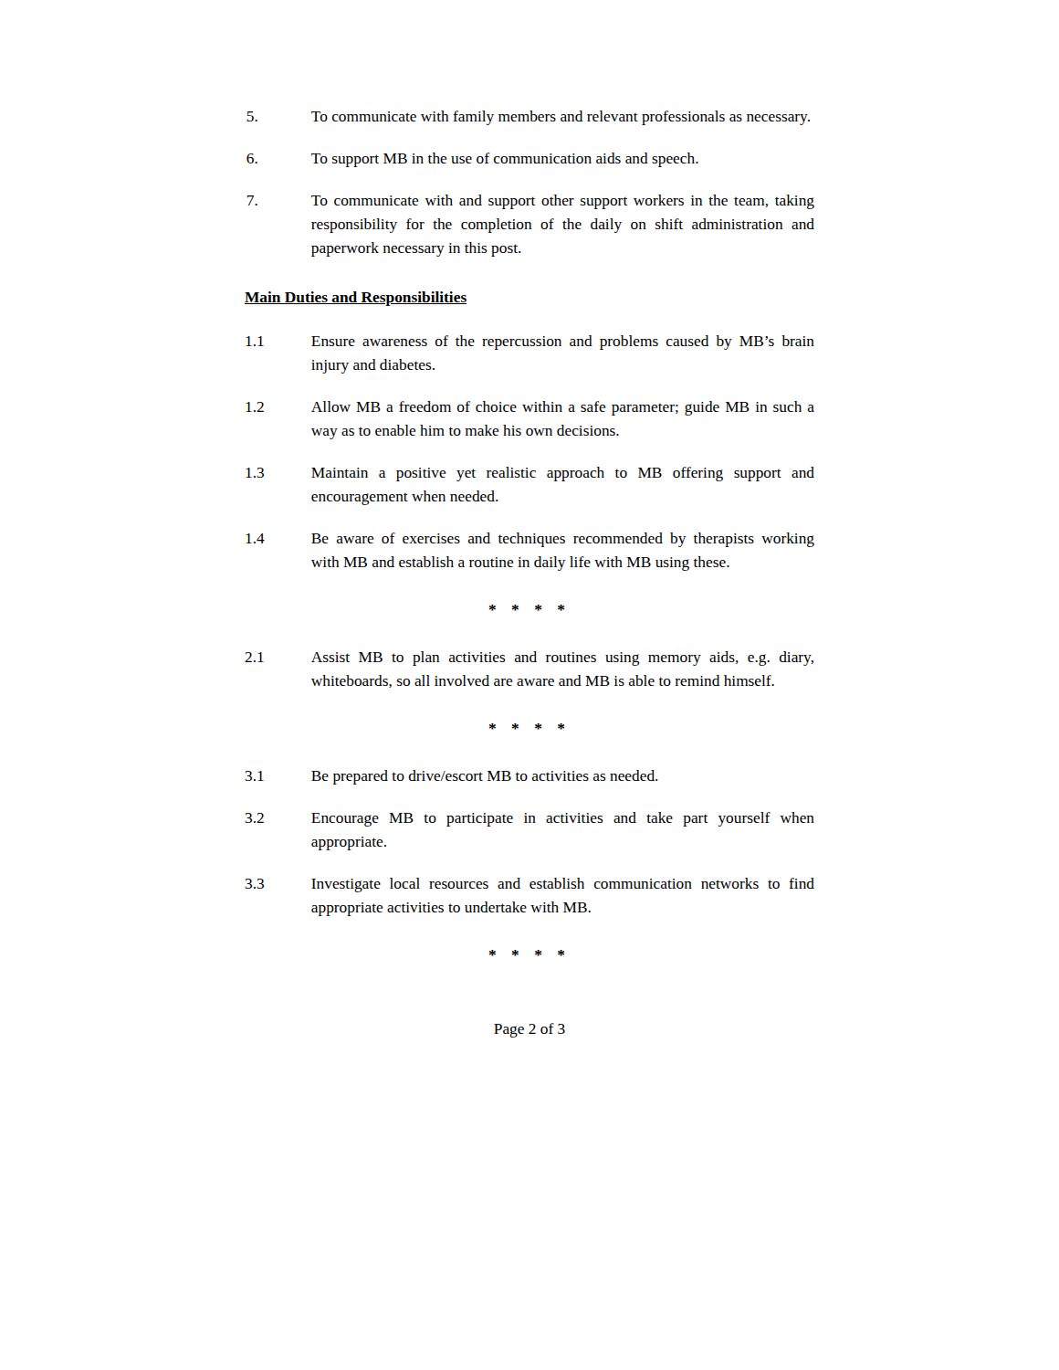5.
To communicate with family members and relevant professionals as necessary.
6.
To support MB in the use of communication aids and speech.
7.
To communicate with and support other support workers in the team, taking responsibility for the completion of the daily on shift administration and paperwork necessary in this post.
Main Duties and Responsibilities
1.1
Ensure awareness of the repercussion and problems caused by MB’s brain injury and diabetes.
1.2
Allow MB a freedom of choice within a safe parameter; guide MB in such a way as to enable him to make his own decisions.
1.3
Maintain a positive yet realistic approach to MB offering support and encouragement when needed.
1.4
Be aware of exercises and techniques recommended by therapists working with MB and establish a routine in daily life with MB using these.
* * * *
2.1
Assist MB to plan activities and routines using memory aids, e.g. diary, whiteboards, so all involved are aware and MB is able to remind himself.
* * * *
3.1
Be prepared to drive/escort MB to activities as needed.
3.2
Encourage MB to participate in activities and take part yourself when appropriate.
3.3
Investigate local resources and establish communication networks to find appropriate activities to undertake with MB.
* * * *
Page 2 of 3